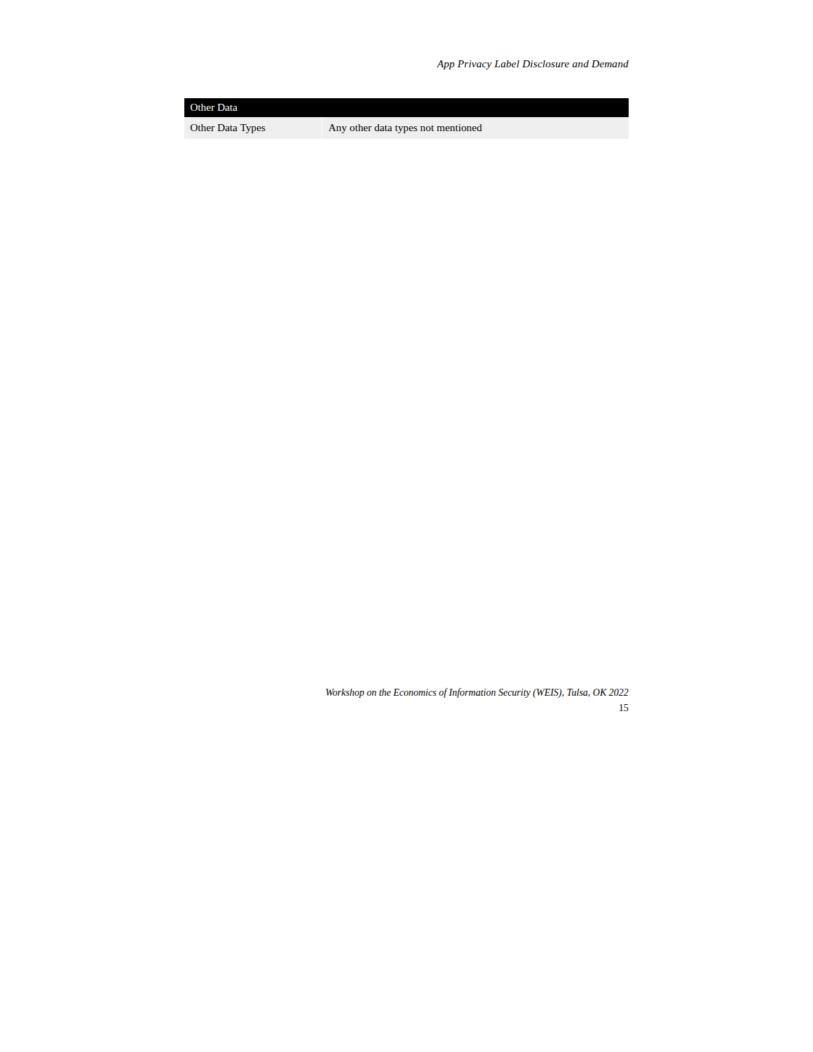App Privacy Label Disclosure and Demand
| Other Data |
| Other Data Types | Any other data types not mentioned |
Workshop on the Economics of Information Security (WEIS), Tulsa, OK 2022
15